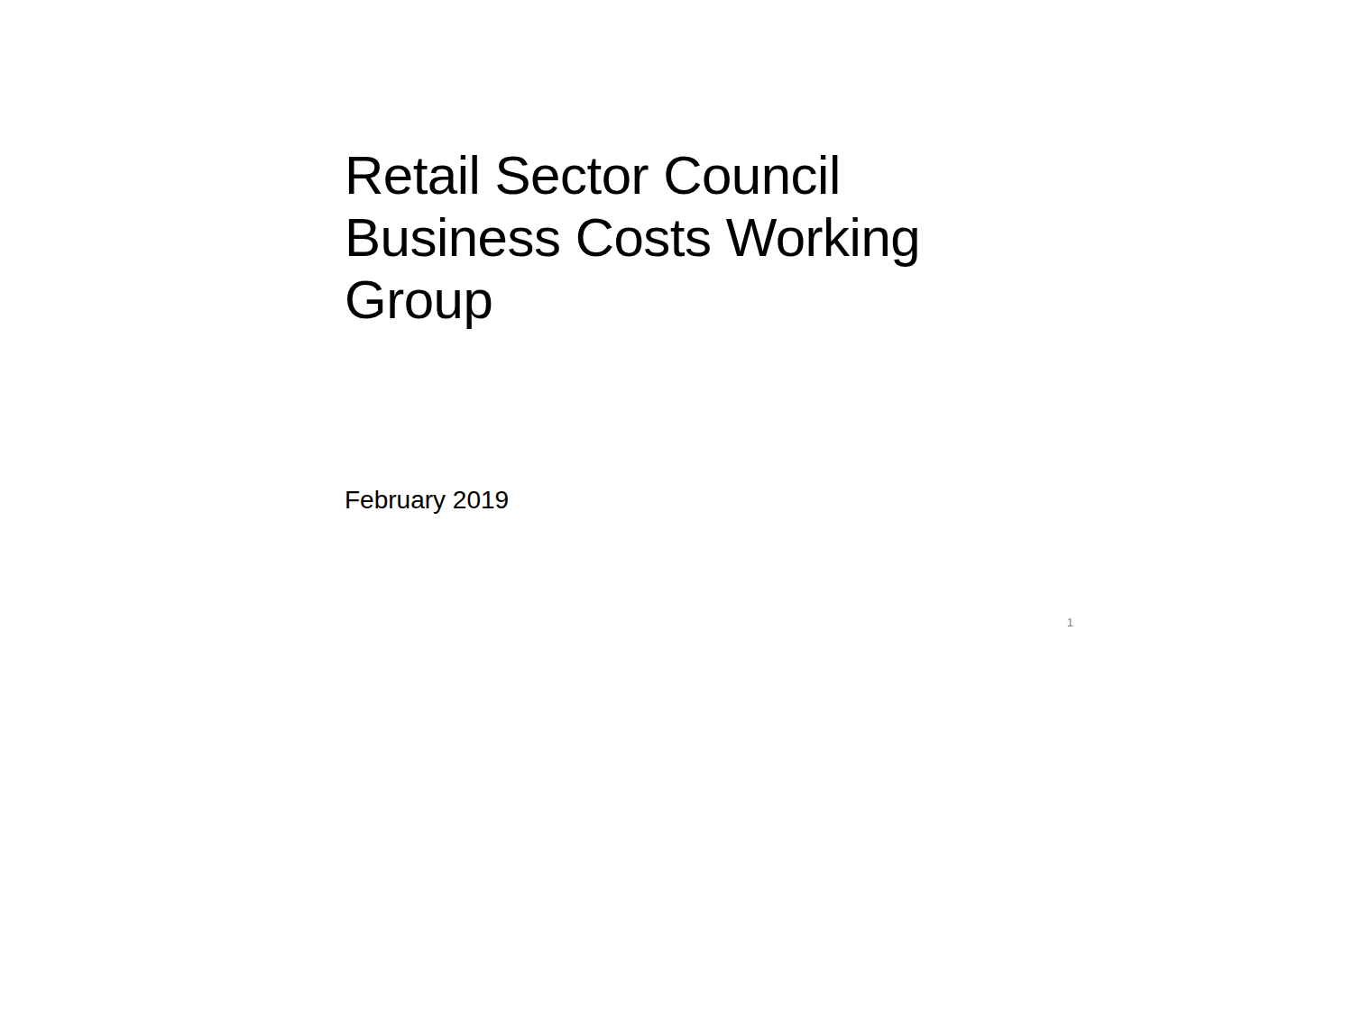Retail Sector Council
Business Costs Working Group
February 2019
1